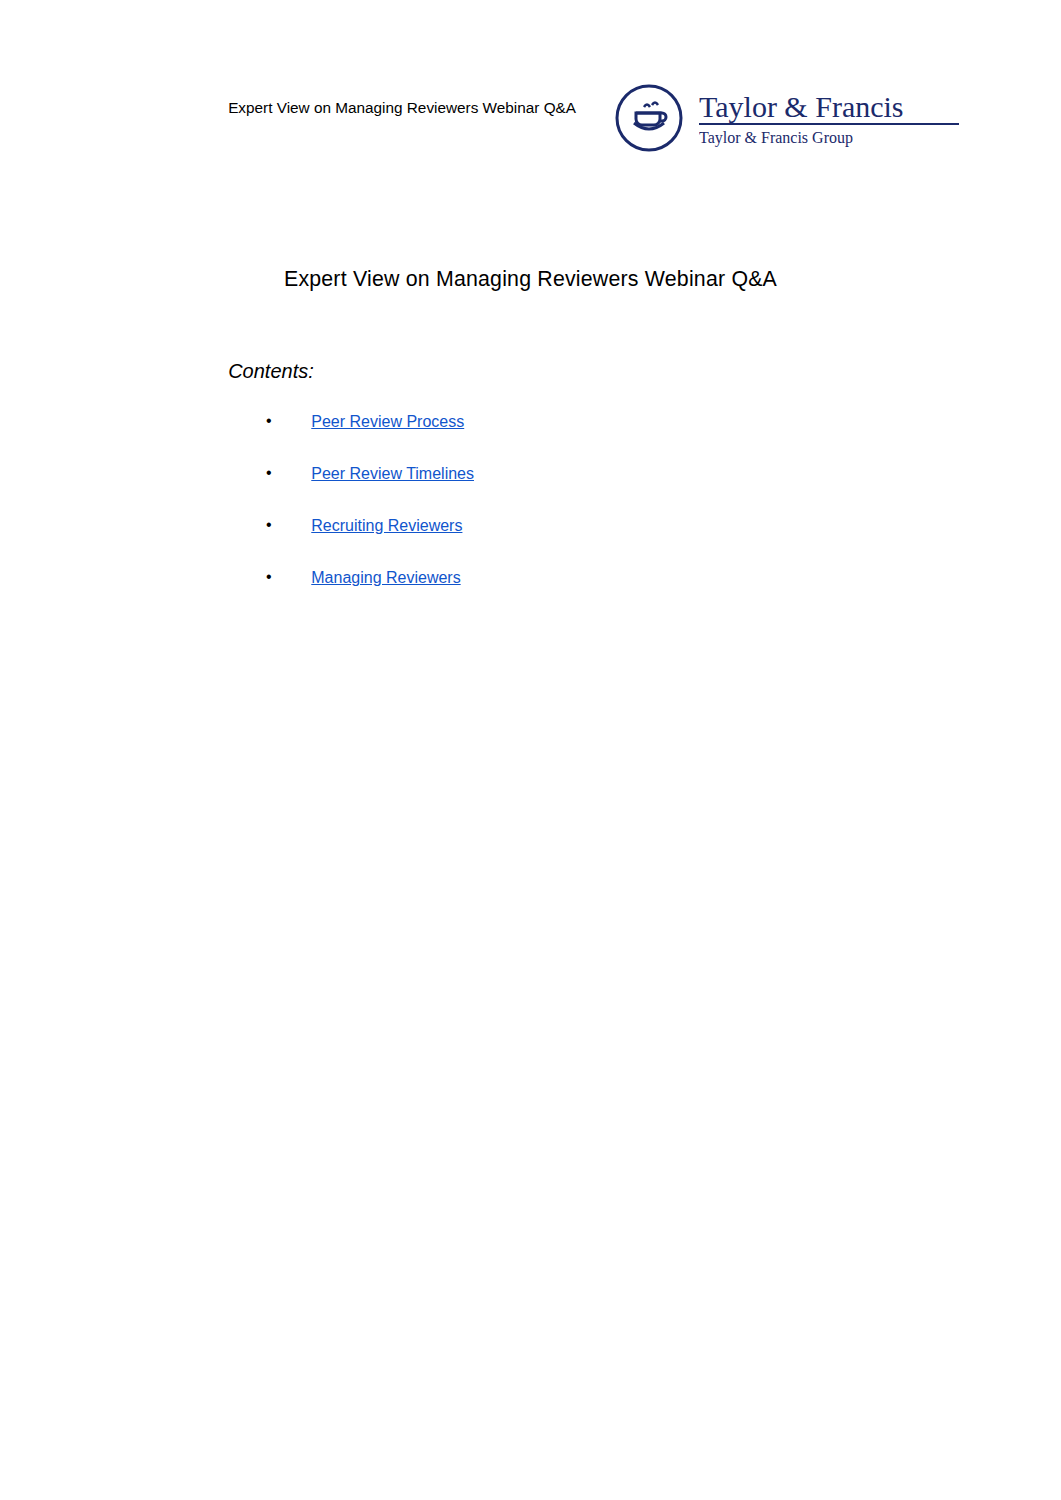Expert View on Managing Reviewers Webinar Q&A
Taylor & Francis Taylor & Francis Group
Expert View on Managing Reviewers Webinar Q&A
Contents:
Peer Review Process
Peer Review Timelines
Recruiting Reviewers
Managing Reviewers